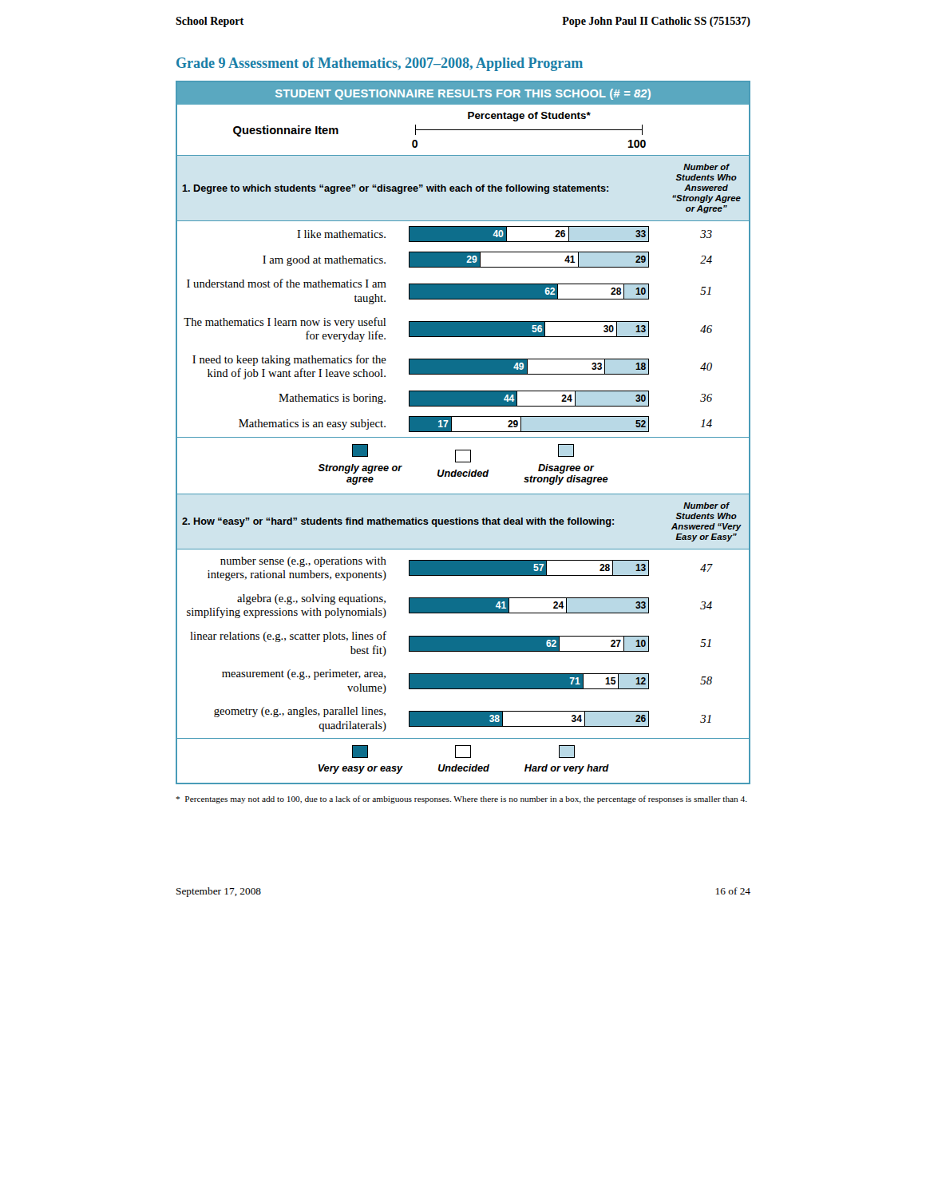School Report
Pope John Paul II Catholic SS (751537)
Grade 9 Assessment of Mathematics, 2007–2008, Applied Program
| STUDENT QUESTIONNAIRE RESULTS FOR THIS SCHOOL ( # = 82 ) |
| Questionnaire Item | Percentage of Students* 0 100 | |
| 1. Degree to which students “agree” or “disagree” with each of the following statements: | Number of Students Who Answered “Strongly Agree or Agree” |
| I like mathematics. | 40 26 33 | 33 |
| I am good at mathematics. | 29 41 29 | 24 |
| I understand most of the mathematics I am taught. | 62 28 10 | 51 |
| The mathematics I learn now is very useful for everyday life. | 56 30 13 | 46 |
| I need to keep taking mathematics for the kind of job I want after I leave school. | 49 33 18 | 40 |
| Mathematics is boring. | 44 24 30 | 36 |
| Mathematics is an easy subject. | 17 29 52 | 14 |
| / Strongly agree or agree / Undecided / Disagree or strongly disagree / |
| 2. How “easy” or “hard” students find mathematics questions that deal with the following: | Number of Students Who Answered “Very Easy or Easy” |
| number sense (e.g., operations with integers, rational numbers, exponents) | 57 28 13 | 47 |
| algebra (e.g., solving equations, simplifying expressions with polynomials) | 41 24 33 | 34 |
| linear relations (e.g., scatter plots, lines of best fit) | 62 27 10 | 51 |
| measurement (e.g., perimeter, area, volume) | 71 15 12 | 58 |
| geometry (e.g., angles, parallel lines, quadrilaterals) | 38 34 26 | 31 |
| / Very easy or easy / Undecided / Hard or very hard / |
* Percentages may not add to 100, due to a lack of or ambiguous responses. Where there is no number in a box, the percentage of responses is smaller than 4.
September 17, 2008
16 of 24